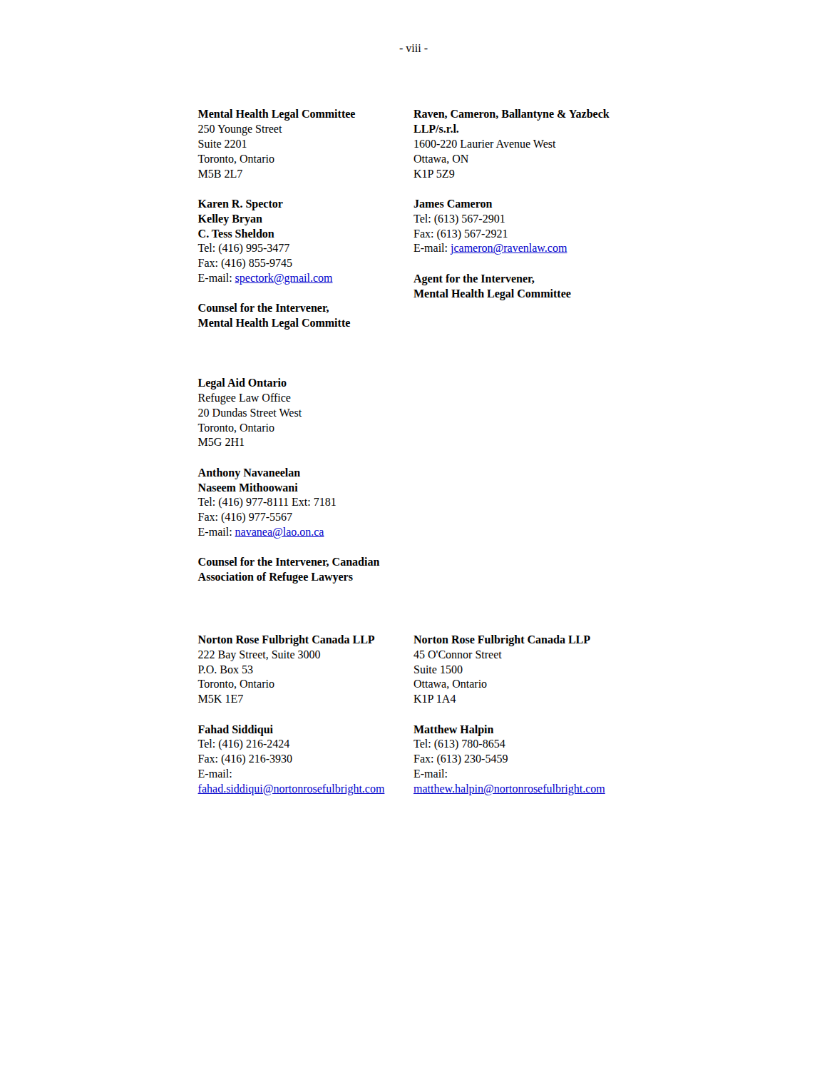- viii -
| Mental Health Legal Committee 250 Younge Street Suite 2201 Toronto, Ontario M5B 2L7 Karen R. Spector Kelley Bryan C. Tess Sheldon Tel: (416) 995-3477 Fax: (416) 855-9745 E-mail: spectork@gmail.com Counsel for the Intervener, Mental Health Legal Committe Legal Aid Ontario Refugee Law Office 20 Dundas Street West Toronto, Ontario M5G 2H1 Anthony Navaneelan Naseem Mithoowani Tel: (416) 977-8111 Ext: 7181 Fax: (416) 977-5567 E-mail: navanea@lao.on.ca Counsel for the Intervener, Canadian Association of Refugee Lawyers | Raven, Cameron, Ballantyne & Yazbeck LLP/s.r.l. 1600-220 Laurier Avenue West Ottawa, ON K1P 5Z9 James Cameron Tel: (613) 567-2901 Fax: (613) 567-2921 E-mail: jcameron@ravenlaw.com Agent for the Intervener, Mental Health Legal Committee |
| Norton Rose Fulbright Canada LLP 222 Bay Street, Suite 3000 P.O. Box 53 Toronto, Ontario M5K 1E7 Fahad Siddiqui Tel: (416) 216-2424 Fax: (416) 216-3930 E-mail: fahad.siddiqui@nortonrosefulbright.com | Norton Rose Fulbright Canada LLP 45 O'Connor Street Suite 1500 Ottawa, Ontario K1P 1A4 Matthew Halpin Tel: (613) 780-8654 Fax: (613) 230-5459 E-mail: matthew.halpin@nortonrosefulbright.com |